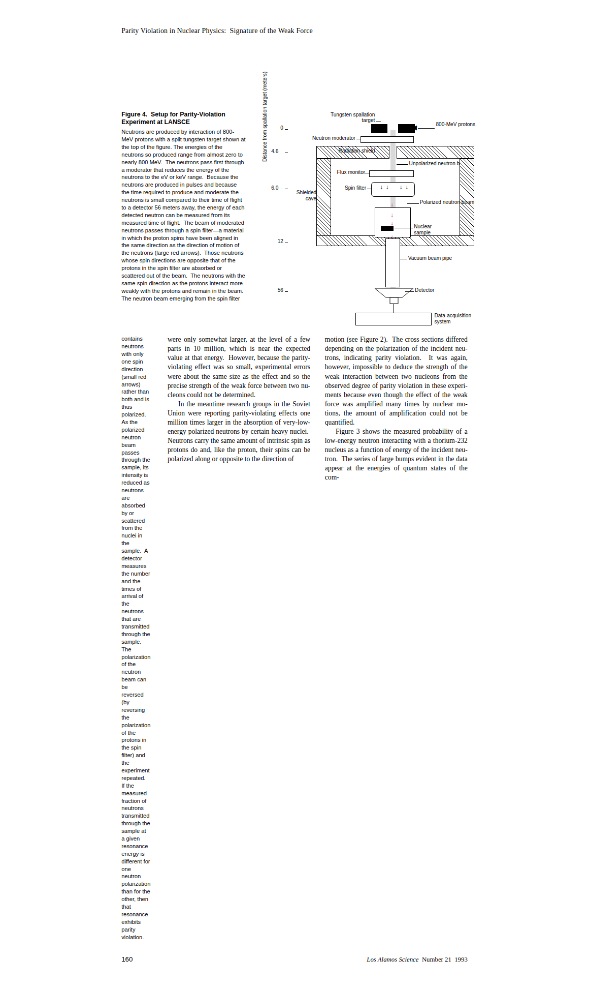Parity Violation in Nuclear Physics: Signature of the Weak Force
Figure 4. Setup for Parity-Violation Experiment at LANSCE
Neutrons are produced by interaction of 800-MeV protons with a split tungsten target shown at the top of the figure. The energies of the neutrons so produced range from almost zero to nearly 800 MeV. The neutrons pass first through a moderator that reduces the energy of the neutrons to the eV or keV range. Because the neutrons are produced in pulses and because the time required to produce and moderate the neutrons is small compared to their time of flight to a detector 56 meters away, the energy of each detected neutron can be measured from its measured time of flight. The beam of moderated neutrons passes through a spin filter—a material in which the proton spins have been aligned in the same direction as the direction of motion of the neutrons (large red arrows). Those neutrons whose spin directions are opposite that of the protons in the spin filter are absorbed or scattered out of the beam. The neutrons with the same spin direction as the protons interact more weakly with the protons and remain in the beam. The neutron beam emerging from the spin filter
Distance from spallation target (meters)
0
4.6
6.0
12
56
Tungsten spallation
target
800-MeV protons
◀
Neutron moderator
Radiation shield
Unpolarized neutron beam
Flux monitor
Shielded
cave
↓
↓
↓
↓
Spin filter
Polarized neutron beam
Nuclear
sample
↓
↓
↓
↓
↓
↓
↓
Vacuum beam pipe
Detector
Data-acquisition
system
contains neutrons with only one spin direction (small red arrows) rather than both and is thus polarized. As the polarized neutron beam passes through the sample, its intensity is reduced as neutrons are absorbed by or scattered from the nuclei in the sample. A detector measures the number and the times of arrival of the neutrons that are transmitted through the sample. The polarization of the neutron beam can be reversed (by reversing the polarization of the protons in the spin filter) and the experiment repeated. If the measured fraction of neutrons transmitted through the sample at a given resonance energy is different for one neutron polarization than for the other, then that resonance exhibits parity violation.
were only somewhat larger, at the level of a few parts in 10 million, which is near the expected value at that energy. However, because the parity-violating effect was so small, experimental errors were about the same size as the effect and so the precise strength of the weak force between two nucleons could not be determined.
In the meantime research groups in the Soviet Union were reporting parity-violating effects one million times larger in the absorption of very-low-energy polarized neutrons by certain heavy nuclei. Neutrons carry the same amount of intrinsic spin as protons do and, like the proton, their spins can be polarized along or opposite to the direction of
motion (see Figure 2). The cross sections differed depending on the polarization of the incident neutrons, indicating parity violation. It was again, however, impossible to deduce the strength of the weak interaction between two nucleons from the observed degree of parity violation in these experiments because even though the effect of the weak force was amplified many times by nuclear motions, the amount of amplification could not be quantified.
Figure 3 shows the measured probability of a low-energy neutron interacting with a thorium-232 nucleus as a function of energy of the incident neutron. The series of large bumps evident in the data appear at the energies of quantum states of the com-
160
Los Alamos Science Number 21 1993